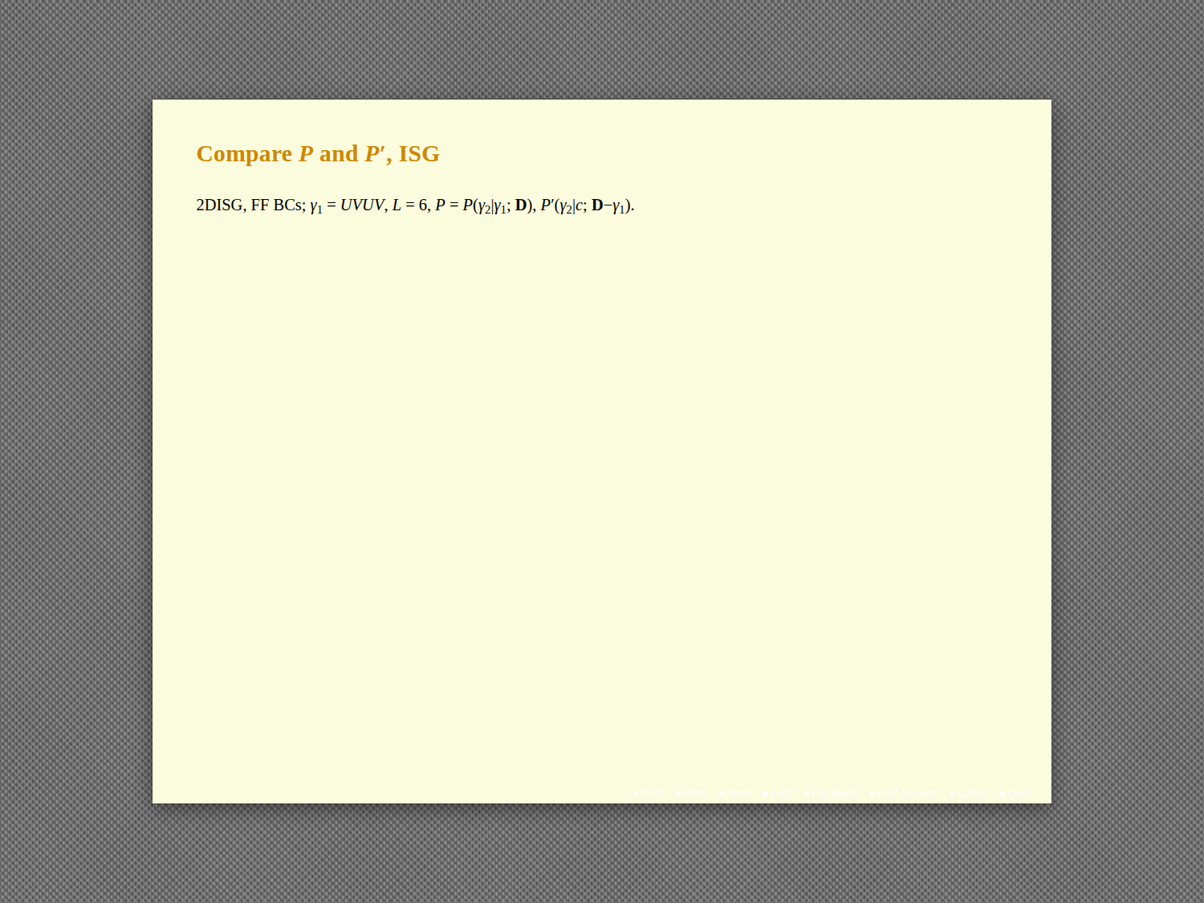Compare P and P′, ISG
2DISG, FF BCs; γ1 = UVUV, L = 6, P = P(γ2|γ1; D), P′(γ2|c; D−γ1).
●First ●Prev ●Next ●Last ●Go Back ●Full Screen ●Close ●Quit